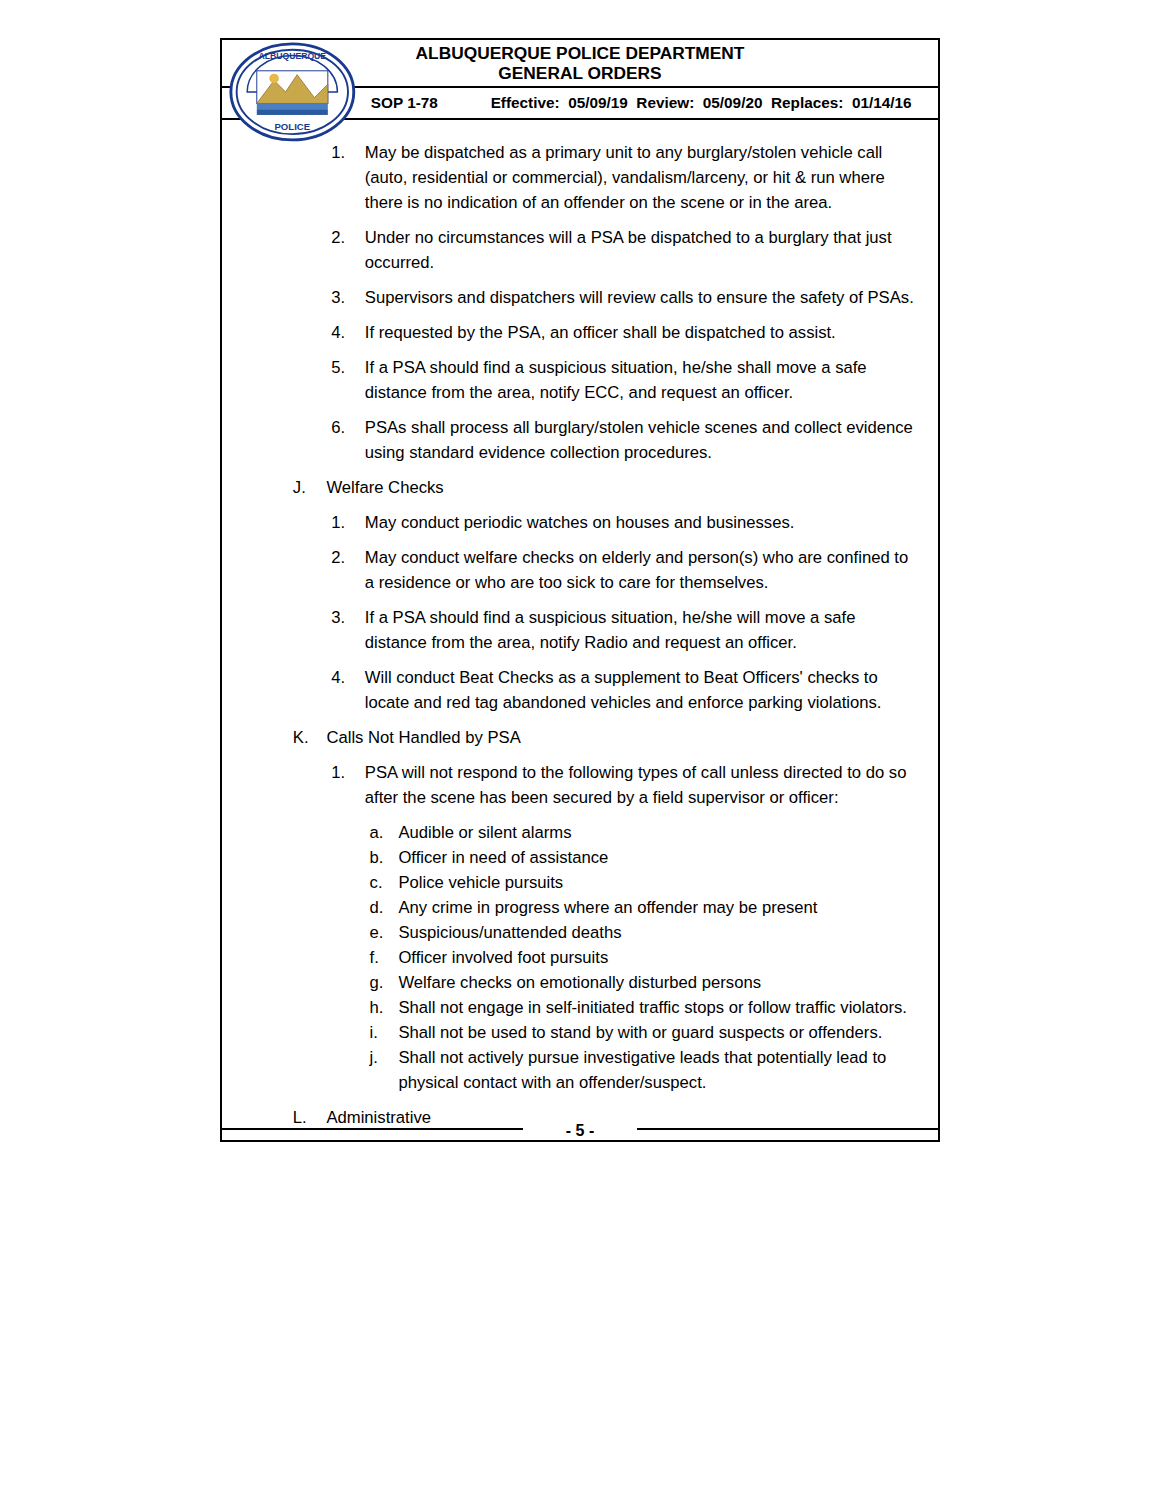ALBUQUERQUE POLICE
ALBUQUERQUE POLICE DEPARTMENT
GENERAL ORDERS
SOP 1-78 Effective: 05/09/19 Review: 05/09/20 Replaces: 01/14/16
1. May be dispatched as a primary unit to any burglary/stolen vehicle call (auto, residential or commercial), vandalism/larceny, or hit & run where there is no indication of an offender on the scene or in the area.
2. Under no circumstances will a PSA be dispatched to a burglary that just occurred.
3. Supervisors and dispatchers will review calls to ensure the safety of PSAs.
4. If requested by the PSA, an officer shall be dispatched to assist.
5. If a PSA should find a suspicious situation, he/she shall move a safe distance from the area, notify ECC, and request an officer.
6. PSAs shall process all burglary/stolen vehicle scenes and collect evidence using standard evidence collection procedures.
J. Welfare Checks
1. May conduct periodic watches on houses and businesses.
2. May conduct welfare checks on elderly and person(s) who are confined to a residence or who are too sick to care for themselves.
3. If a PSA should find a suspicious situation, he/she will move a safe distance from the area, notify Radio and request an officer.
4. Will conduct Beat Checks as a supplement to Beat Officers' checks to locate and red tag abandoned vehicles and enforce parking violations.
K. Calls Not Handled by PSA
1. PSA will not respond to the following types of call unless directed to do so after the scene has been secured by a field supervisor or officer:
a. Audible or silent alarms
b. Officer in need of assistance
c. Police vehicle pursuits
d. Any crime in progress where an offender may be present
e. Suspicious/unattended deaths
f. Officer involved foot pursuits
g. Welfare checks on emotionally disturbed persons
h. Shall not engage in self-initiated traffic stops or follow traffic violators.
i. Shall not be used to stand by with or guard suspects or offenders.
j. Shall not actively pursue investigative leads that potentially lead to physical contact with an offender/suspect.
L. Administrative
- 5 -